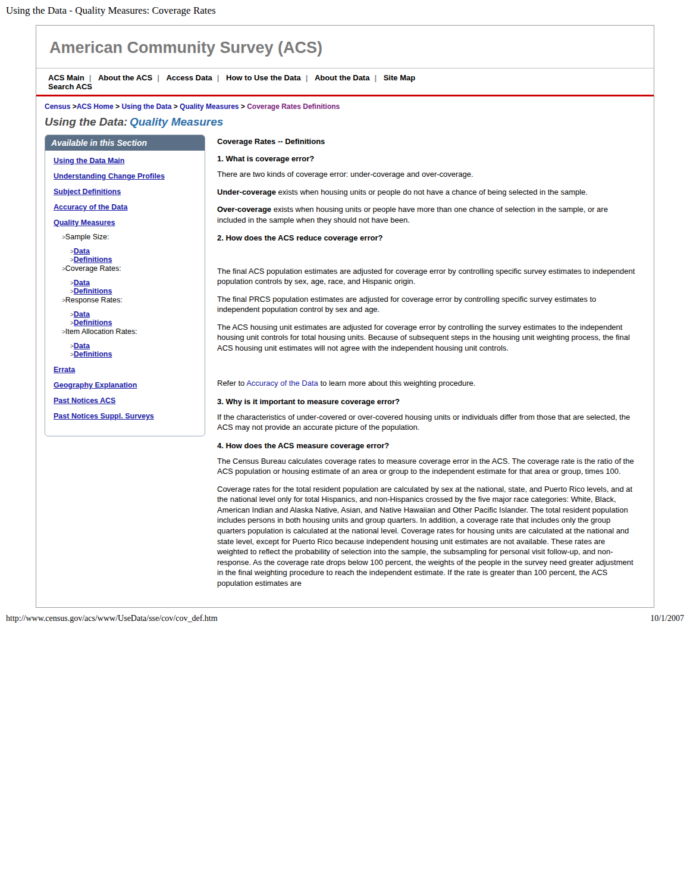Using the Data - Quality Measures: Coverage Rates
American Community Survey (ACS)
ACS Main| About the ACS| Access Data| How to Use the Data| About the Data| Site Map
Search ACS
Census >ACS Home > Using the Data > Quality Measures > Coverage Rates Definitions
Using the Data: Quality Measures
Available in this Section
Using the Data Main
Understanding Change Profiles
Subject Definitions
Accuracy of the Data
Quality Measures
>Sample Size:
>Data
>Definitions
>Coverage Rates:
>Data
>Definitions
>Response Rates:
>Data
>Definitions
>Item Allocation Rates:
>Data
>Definitions
Errata
Geography Explanation
Past Notices ACS
Past Notices Suppl. Surveys
Coverage Rates -- Definitions
1. What is coverage error?
There are two kinds of coverage error: under-coverage and over-coverage.
Under-coverage exists when housing units or people do not have a chance of being selected in the sample.
Over-coverage exists when housing units or people have more than one chance of selection in the sample, or are included in the sample when they should not have been.
2. How does the ACS reduce coverage error?
The final ACS population estimates are adjusted for coverage error by controlling specific survey estimates to independent population controls by sex, age, race, and Hispanic origin.
The final PRCS population estimates are adjusted for coverage error by controlling specific survey estimates to independent population control by sex and age.
The ACS housing unit estimates are adjusted for coverage error by controlling the survey estimates to the independent housing unit controls for total housing units. Because of subsequent steps in the housing unit weighting process, the final ACS housing unit estimates will not agree with the independent housing unit controls.
Refer to Accuracy of the Data to learn more about this weighting procedure.
3. Why is it important to measure coverage error?
If the characteristics of under-covered or over-covered housing units or individuals differ from those that are selected, the ACS may not provide an accurate picture of the population.
4. How does the ACS measure coverage error?
The Census Bureau calculates coverage rates to measure coverage error in the ACS. The coverage rate is the ratio of the ACS population or housing estimate of an area or group to the independent estimate for that area or group, times 100.
Coverage rates for the total resident population are calculated by sex at the national, state, and Puerto Rico levels, and at the national level only for total Hispanics, and non-Hispanics crossed by the five major race categories: White, Black, American Indian and Alaska Native, Asian, and Native Hawaiian and Other Pacific Islander. The total resident population includes persons in both housing units and group quarters. In addition, a coverage rate that includes only the group quarters population is calculated at the national level. Coverage rates for housing units are calculated at the national and state level, except for Puerto Rico because independent housing unit estimates are not available. These rates are weighted to reflect the probability of selection into the sample, the subsampling for personal visit follow-up, and non-response. As the coverage rate drops below 100 percent, the weights of the people in the survey need greater adjustment in the final weighting procedure to reach the independent estimate. If the rate is greater than 100 percent, the ACS population estimates are
http://www.census.gov/acs/www/UseData/sse/cov/cov_def.htm
10/1/2007